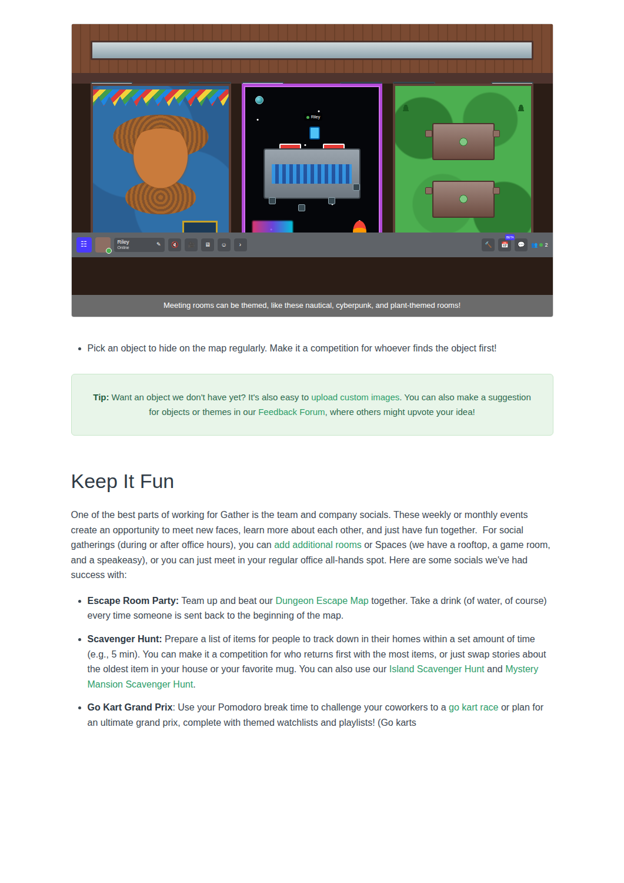Riley
☷
RileyOnline
🔇
🎥
🖥
☺
›
🔨
📅BETA
💬
👥 2
Meeting rooms can be themed, like these nautical, cyberpunk, and plant-themed rooms!
Pick an object to hide on the map regularly. Make it a competition for whoever finds the object first!
Tip: Want an object we don't have yet? It's also easy to upload custom images. You can also make a suggestion for objects or themes in our Feedback Forum, where others might upvote your idea!
Keep It Fun
One of the best parts of working for Gather is the team and company socials. These weekly or monthly events create an opportunity to meet new faces, learn more about each other, and just have fun together. For social gatherings (during or after office hours), you can add additional rooms or Spaces (we have a rooftop, a game room, and a speakeasy), or you can just meet in your regular office all-hands spot. Here are some socials we've had success with:
Escape Room Party: Team up and beat our Dungeon Escape Map together. Take a drink (of water, of course) every time someone is sent back to the beginning of the map.
Scavenger Hunt: Prepare a list of items for people to track down in their homes within a set amount of time (e.g., 5 min). You can make it a competition for who returns first with the most items, or just swap stories about the oldest item in your house or your favorite mug. You can also use our Island Scavenger Hunt and Mystery Mansion Scavenger Hunt.
Go Kart Grand Prix: Use your Pomodoro break time to challenge your coworkers to a go kart race or plan for an ultimate grand prix, complete with themed watchlists and playlists! (Go karts